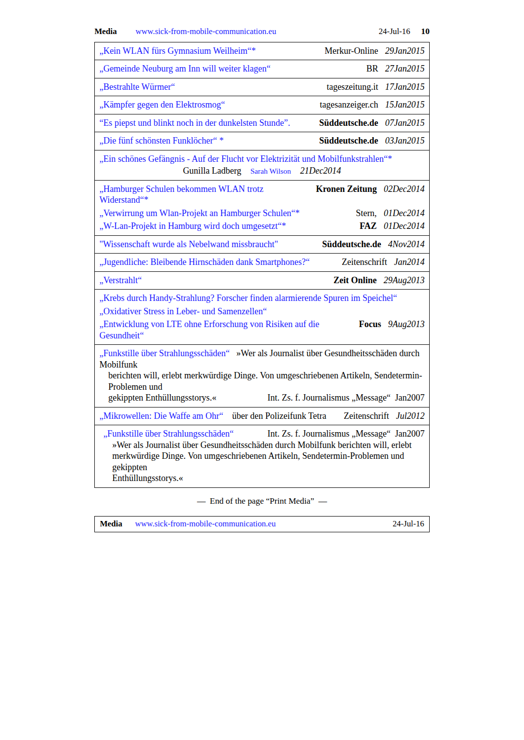Media www.sick-from-mobile-communication.eu 24-Jul-16 10
| „Kein WLAN fürs Gymnasium Weilheim“* Merkur-Online 29Jan2015 |
| „Gemeinde Neuburg am Inn will weiter klagen“ BR 27Jan2015 |
| „Bestrahlte Würmer“ tageszeitung.it 17Jan2015 |
| „Kämpfer gegen den Elektrosmog“ tagesanzeiger.ch 15Jan2015 |
| “Es piepst und blinkt noch in der dunkelsten Stunde”. Süddeutsche.de 07Jan2015 |
| „Die fünf schönsten Funklöcher“ * Süddeutsche.de 03Jan2015 |
| „Ein schönes Gefängnis - Auf der Flucht vor Elektrizität und Mobilfunkstrahlen“* Gunilla Ladberg Sarah Wilson 21Dec2014 |
| „Hamburger Schulen bekommen WLAN trotz Widerstand“* Kronen Zeitung 02Dec2014 „Verwirrung um Wlan-Projekt an Hamburger Schulen“* Stern, 01Dec2014 „W-Lan-Projekt in Hamburg wird doch umgesetzt“* FAZ 01Dec2014 |
| "Wissenschaft wurde als Nebelwand missbraucht" Süddeutsche.de 4Nov2014 |
| „Jugendliche: Bleibende Hirnschäden dank Smartphones?“ Zeitenschrift Jan2014 |
| „Verstrahlt“ Zeit Online 29Aug2013 |
| „Krebs durch Handy-Strahlung? Forscher finden alarmierende Spuren im Speichel“ „Oxidativer Stress in Leber- und Samenzellen“ „Entwicklung von LTE ohne Erforschung von Risiken auf die Gesundheit“ Focus 9Aug2013 |
| „Funkstille über Strahlungsschäden“ »Wer als Journalist über Gesundheitsschäden durch Mobilfunk berichten will, erlebt merkwürdige Dinge. Von umgeschriebenen Artikeln, Sendetermin-Problemen und gekippten Enthüllungsstorys.« Int. Zs. f. Journalismus „Message“ Jan2007 |
| „Mikrowellen: Die Waffe am Ohr“ über den Polizeifunk Tetra Zeitenschrift Jul2012 |
| „Funkstille über Strahlungsschäden“ Int. Zs. f. Journalismus „Message“ Jan2007 »Wer als Journalist über Gesundheitsschäden durch Mobilfunk berichten will, erlebt merkwürdige Dinge. Von umgeschriebenen Artikeln, Sendetermin-Problemen und gekippten Enthüllungsstorys.« |
— End of the page “Print Media” —
Media www.sick-from-mobile-communication.eu 24-Jul-16